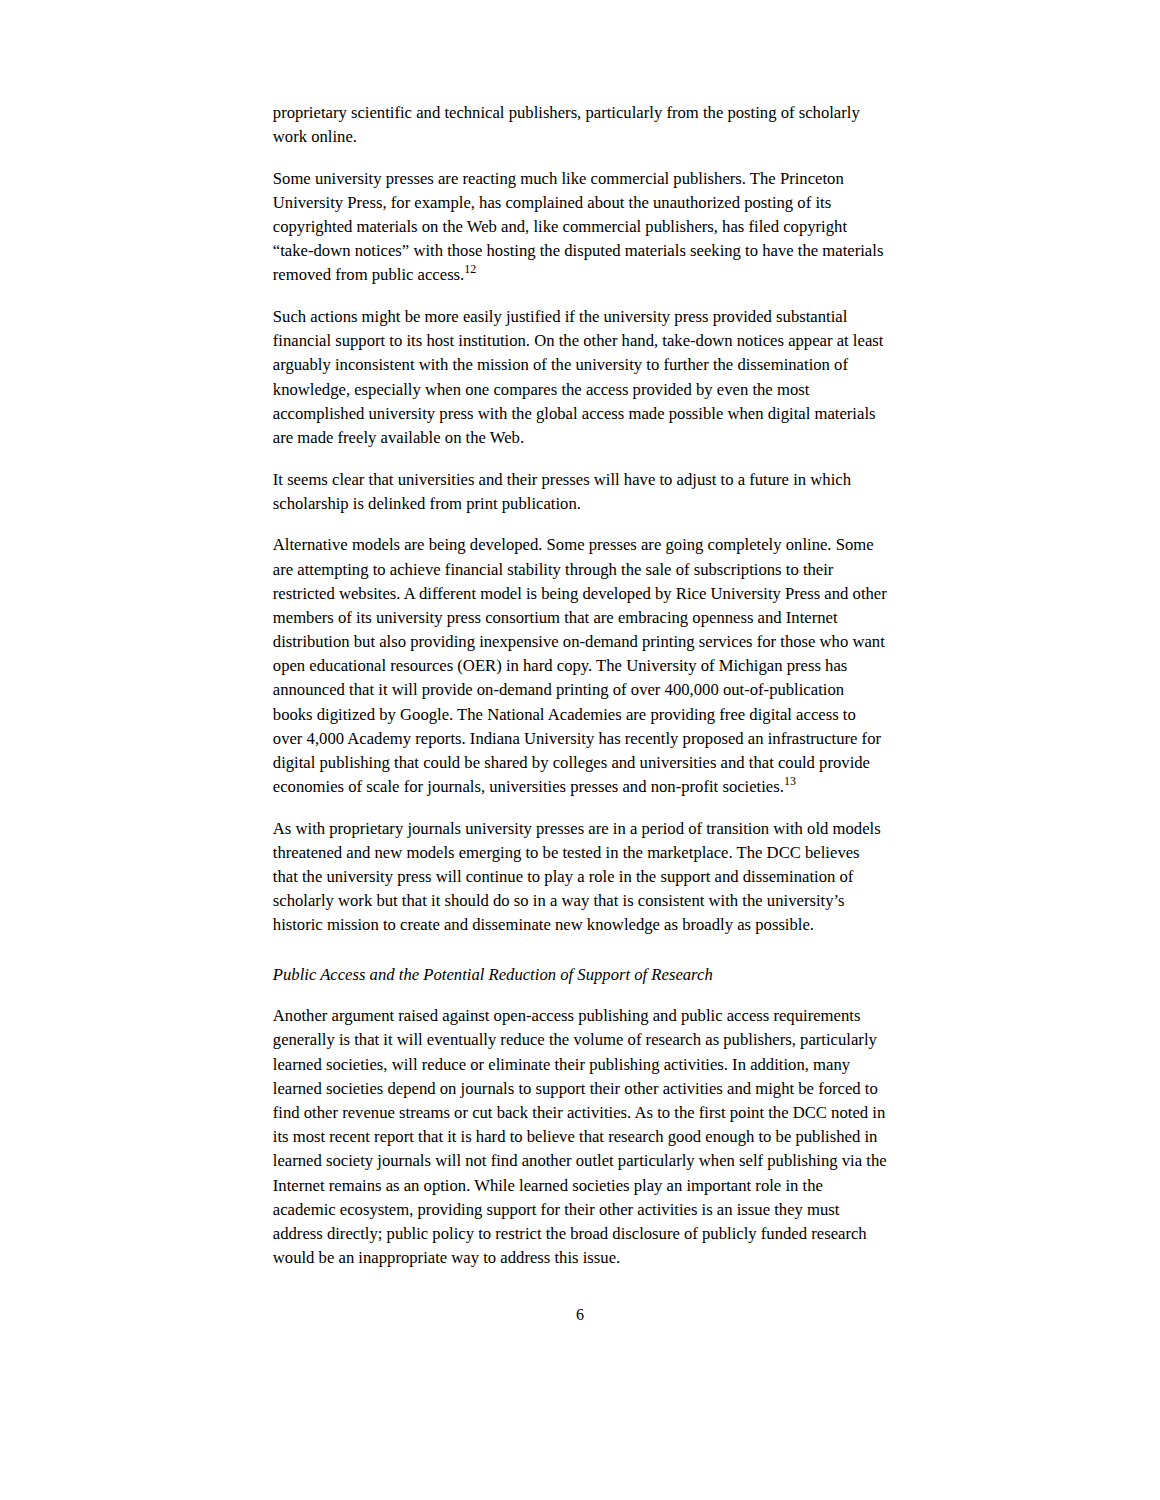proprietary scientific and technical publishers, particularly from the posting of scholarly work online.
Some university presses are reacting much like commercial publishers. The Princeton University Press, for example, has complained about the unauthorized posting of its copyrighted materials on the Web and, like commercial publishers, has filed copyright “take-down notices” with those hosting the disputed materials seeking to have the materials removed from public access.12
Such actions might be more easily justified if the university press provided substantial financial support to its host institution. On the other hand, take-down notices appear at least arguably inconsistent with the mission of the university to further the dissemination of knowledge, especially when one compares the access provided by even the most accomplished university press with the global access made possible when digital materials are made freely available on the Web.
It seems clear that universities and their presses will have to adjust to a future in which scholarship is delinked from print publication.
Alternative models are being developed. Some presses are going completely online. Some are attempting to achieve financial stability through the sale of subscriptions to their restricted websites. A different model is being developed by Rice University Press and other members of its university press consortium that are embracing openness and Internet distribution but also providing inexpensive on-demand printing services for those who want open educational resources (OER) in hard copy. The University of Michigan press has announced that it will provide on-demand printing of over 400,000 out-of-publication books digitized by Google. The National Academies are providing free digital access to over 4,000 Academy reports. Indiana University has recently proposed an infrastructure for digital publishing that could be shared by colleges and universities and that could provide economies of scale for journals, universities presses and non-profit societies.13
As with proprietary journals university presses are in a period of transition with old models threatened and new models emerging to be tested in the marketplace. The DCC believes that the university press will continue to play a role in the support and dissemination of scholarly work but that it should do so in a way that is consistent with the university’s historic mission to create and disseminate new knowledge as broadly as possible.
Public Access and the Potential Reduction of Support of Research
Another argument raised against open-access publishing and public access requirements generally is that it will eventually reduce the volume of research as publishers, particularly learned societies, will reduce or eliminate their publishing activities. In addition, many learned societies depend on journals to support their other activities and might be forced to find other revenue streams or cut back their activities. As to the first point the DCC noted in its most recent report that it is hard to believe that research good enough to be published in learned society journals will not find another outlet particularly when self publishing via the Internet remains as an option. While learned societies play an important role in the academic ecosystem, providing support for their other activities is an issue they must address directly; public policy to restrict the broad disclosure of publicly funded research would be an inappropriate way to address this issue.
6